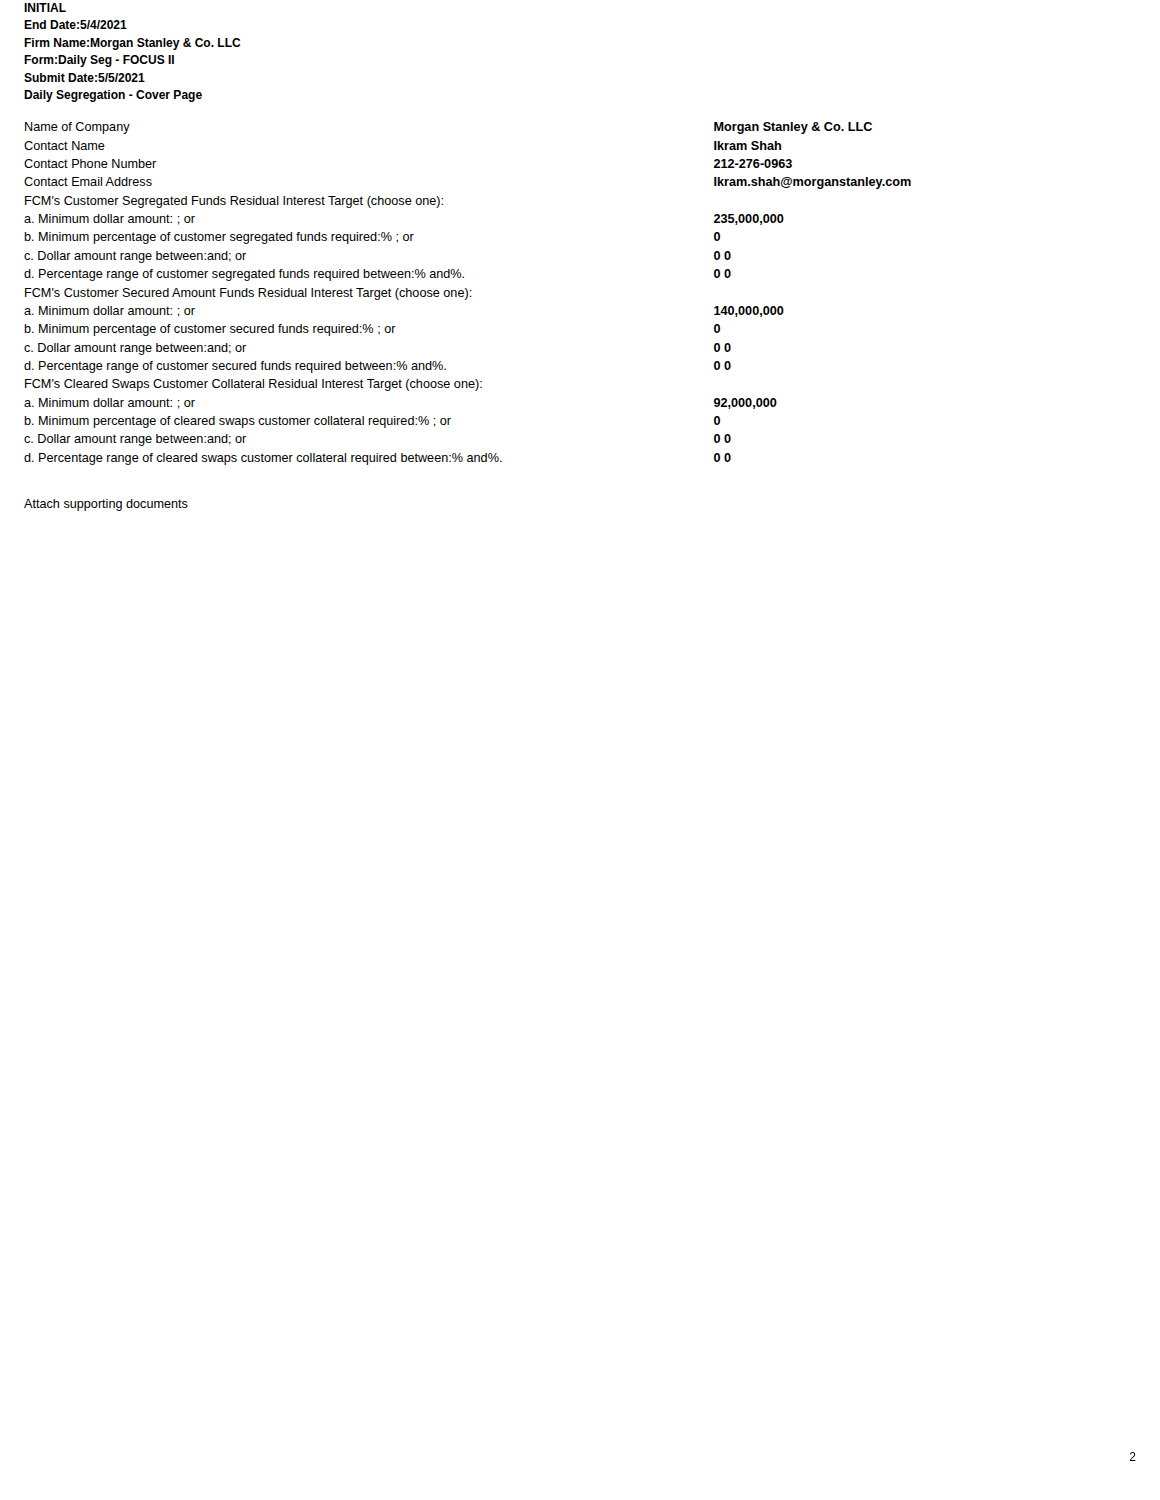INITIAL
End Date:5/4/2021
Firm Name:Morgan Stanley & Co. LLC
Form:Daily Seg - FOCUS II
Submit Date:5/5/2021
Daily Segregation - Cover Page
| Name of Company | Morgan Stanley & Co. LLC |
| Contact Name | Ikram Shah |
| Contact Phone Number | 212-276-0963 |
| Contact Email Address | Ikram.shah@morganstanley.com |
| FCM's Customer Segregated Funds Residual Interest Target (choose one): | |
| a. Minimum dollar amount: ; or | 235,000,000 |
| b. Minimum percentage of customer segregated funds required:% ; or | 0 |
| c. Dollar amount range between:and; or | 0 0 |
| d. Percentage range of customer segregated funds required between:% and%. | 0 0 |
| FCM's Customer Secured Amount Funds Residual Interest Target (choose one): | |
| a. Minimum dollar amount: ; or | 140,000,000 |
| b. Minimum percentage of customer secured funds required:% ; or | 0 |
| c. Dollar amount range between:and; or | 0 0 |
| d. Percentage range of customer secured funds required between:% and%. | 0 0 |
| FCM's Cleared Swaps Customer Collateral Residual Interest Target (choose one): | |
| a. Minimum dollar amount: ; or | 92,000,000 |
| b. Minimum percentage of cleared swaps customer collateral required:% ; or | 0 |
| c. Dollar amount range between:and; or | 0 0 |
| d. Percentage range of cleared swaps customer collateral required between:% and%. | 0 0 |
Attach supporting documents
2